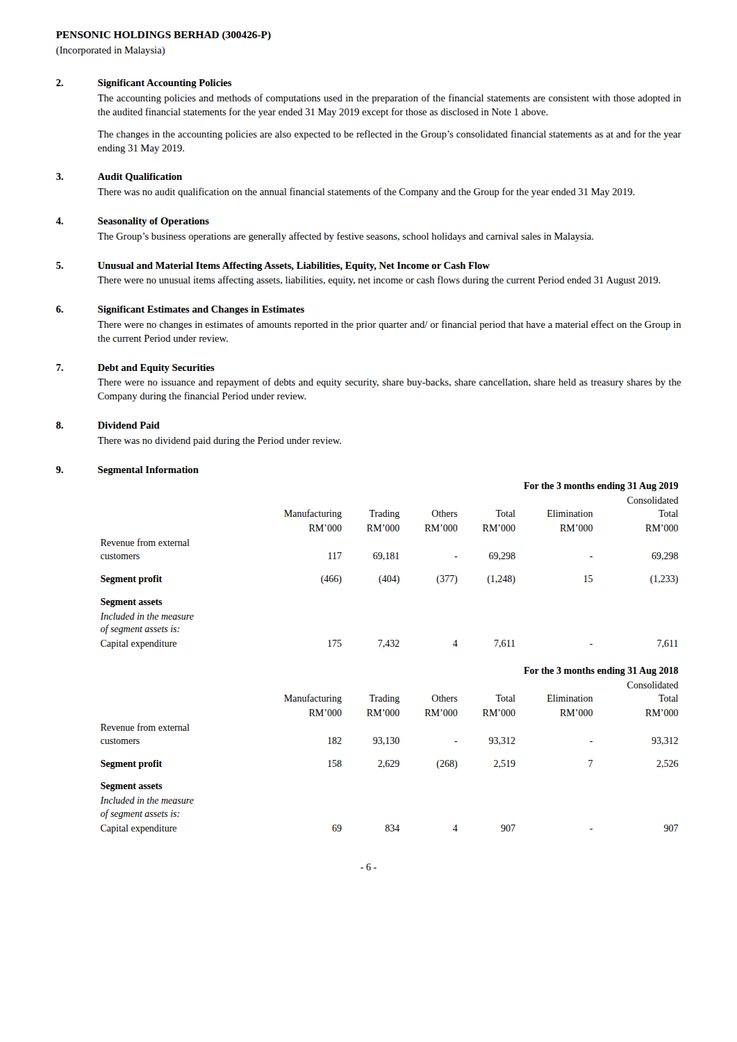PENSONIC HOLDINGS BERHAD (300426-P)
(Incorporated in Malaysia)
2.
Significant Accounting Policies
The accounting policies and methods of computations used in the preparation of the financial statements are consistent with those adopted in the audited financial statements for the year ended 31 May 2019 except for those as disclosed in Note 1 above.
The changes in the accounting policies are also expected to be reflected in the Group’s consolidated financial statements as at and for the year ending 31 May 2019.
3.
Audit Qualification
There was no audit qualification on the annual financial statements of the Company and the Group for the year ended 31 May 2019.
4.
Seasonality of Operations
The Group’s business operations are generally affected by festive seasons, school holidays and carnival sales in Malaysia.
5.
Unusual and Material Items Affecting Assets, Liabilities, Equity, Net Income or Cash Flow
There were no unusual items affecting assets, liabilities, equity, net income or cash flows during the current Period ended 31 August 2019.
6.
Significant Estimates and Changes in Estimates
There were no changes in estimates of amounts reported in the prior quarter and/ or financial period that have a material effect on the Group in the current Period under review.
7.
Debt and Equity Securities
There were no issuance and repayment of debts and equity security, share buy-backs, share cancellation, share held as treasury shares by the Company during the financial Period under review.
8.
Dividend Paid
There was no dividend paid during the Period under review.
9.
Segmental Information
| | For the 3 months ending 31 Aug 2019 |
| | Manufacturing | Trading | Others | Total | Elimination | Consolidated Total |
| | RM’000 | RM’000 | RM’000 | RM’000 | RM’000 | RM’000 |
| Revenue from external customers | 117 | 69,181 | - | 69,298 | - | 69,298 |
| Segment profit | (466) | (404) | (377) | (1,248) | 15 | (1,233) |
| Segment assets | |
| Included in the measure of segment assets is: | |
| Capital expenditure | 175 | 7,432 | 4 | 7,611 | - | 7,611 |
| | For the 3 months ending 31 Aug 2018 |
| | Manufacturing | Trading | Others | Total | Elimination | Consolidated Total |
| | RM’000 | RM’000 | RM’000 | RM’000 | RM’000 | RM’000 |
| Revenue from external customers | 182 | 93,130 | - | 93,312 | - | 93,312 |
| Segment profit | 158 | 2,629 | (268) | 2,519 | 7 | 2,526 |
| Segment assets | |
| Included in the measure of segment assets is: | |
| Capital expenditure | 69 | 834 | 4 | 907 | - | 907 |
- 6 -